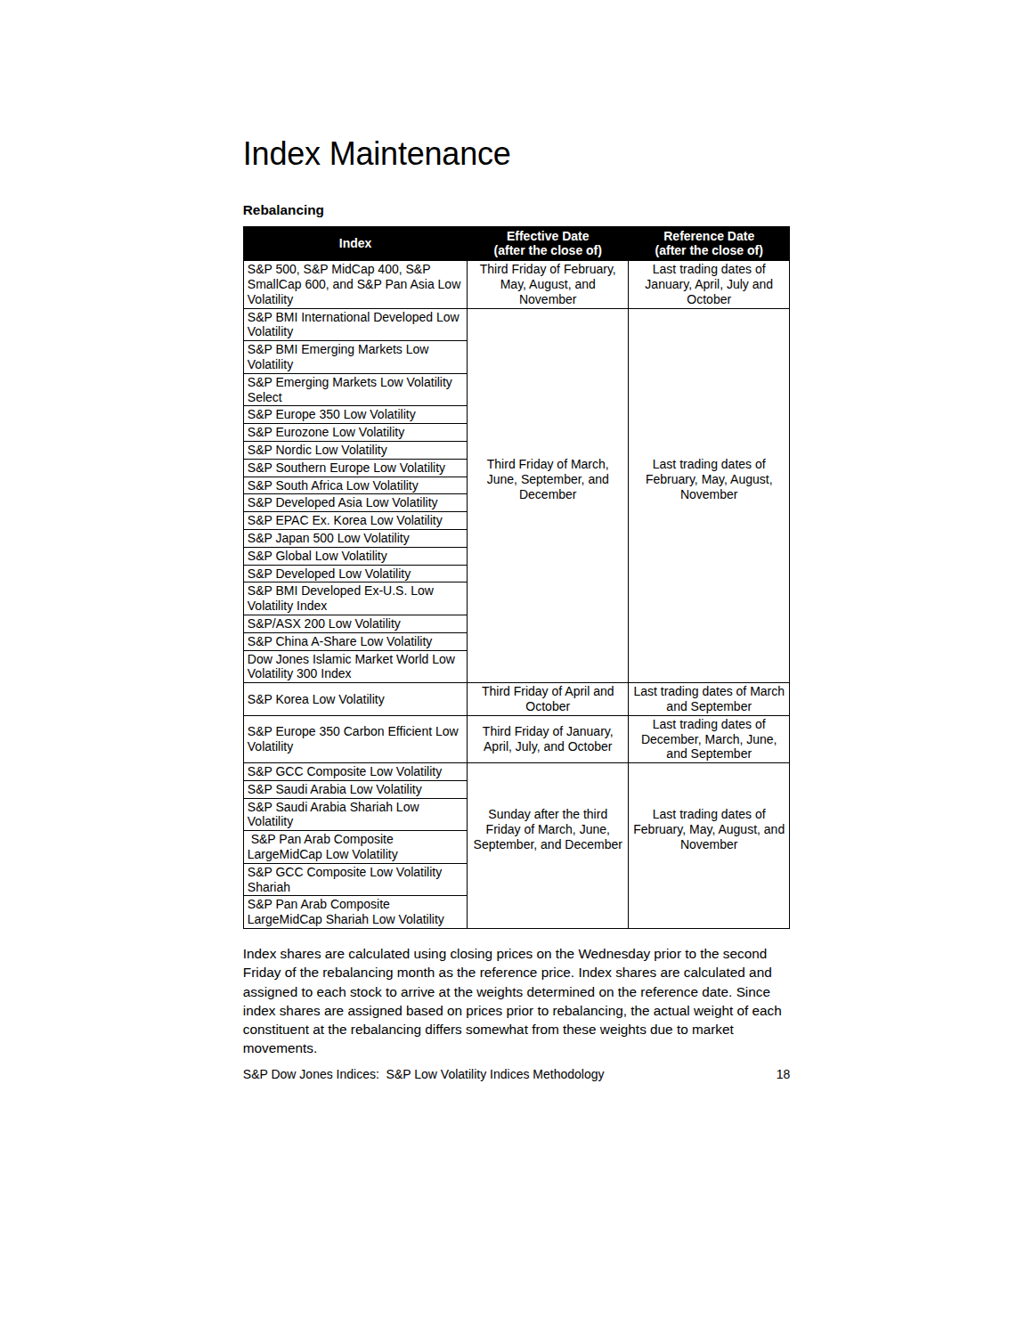Index Maintenance
Rebalancing
| Index | Effective Date (after the close of) | Reference Date (after the close of) |
| --- | --- | --- |
| S&P 500, S&P MidCap 400, S&P SmallCap 600, and S&P Pan Asia Low Volatility | Third Friday of February, May, August, and November | Last trading dates of January, April, July and October |
| S&P BMI International Developed Low Volatility | Third Friday of March, June, September, and December | Last trading dates of February, May, August, November |
| S&P BMI Emerging Markets Low Volatility |
| S&P Emerging Markets Low Volatility Select |
| S&P Europe 350 Low Volatility |
| S&P Eurozone Low Volatility |
| S&P Nordic Low Volatility |
| S&P Southern Europe Low Volatility |
| S&P South Africa Low Volatility |
| S&P Developed Asia Low Volatility |
| S&P EPAC Ex. Korea Low Volatility |
| S&P Japan 500 Low Volatility |
| S&P Global Low Volatility |
| S&P Developed Low Volatility |
| S&P BMI Developed Ex-U.S. Low Volatility Index |
| S&P/ASX 200 Low Volatility |
| S&P China A-Share Low Volatility |
| Dow Jones Islamic Market World Low Volatility 300 Index | | |
| S&P Korea Low Volatility | Third Friday of April and October | Last trading dates of March and September |
| S&P Europe 350 Carbon Efficient Low Volatility | Third Friday of January, April, July, and October | Last trading dates of December, March, June, and September |
| S&P GCC Composite Low Volatility | Sunday after the third Friday of March, June, September, and December | Last trading dates of February, May, August, and November |
| S&P Saudi Arabia Low Volatility |
| S&P Saudi Arabia Shariah Low Volatility |
| S&P Pan Arab Composite LargeMidCap Low Volatility |
| S&P GCC Composite Low Volatility Shariah |
| S&P Pan Arab Composite LargeMidCap Shariah Low Volatility | | |
Index shares are calculated using closing prices on the Wednesday prior to the second Friday of the rebalancing month as the reference price. Index shares are calculated and assigned to each stock to arrive at the weights determined on the reference date. Since index shares are assigned based on prices prior to rebalancing, the actual weight of each constituent at the rebalancing differs somewhat from these weights due to market movements.
S&P Dow Jones Indices: S&P Low Volatility Indices Methodology 18